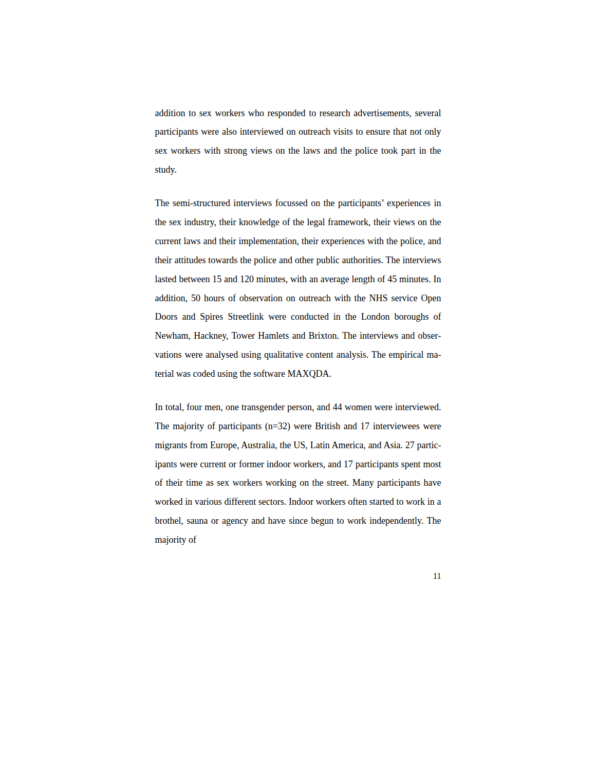addition to sex workers who responded to research advertisements, several participants were also interviewed on outreach visits to ensure that not only sex workers with strong views on the laws and the police took part in the study.
The semi-structured interviews focussed on the participants’ experiences in the sex industry, their knowledge of the legal framework, their views on the current laws and their implementation, their experiences with the police, and their attitudes towards the police and other public authorities. The interviews lasted between 15 and 120 minutes, with an average length of 45 minutes. In addition, 50 hours of observation on outreach with the NHS service Open Doors and Spires Streetlink were conducted in the London boroughs of Newham, Hackney, Tower Hamlets and Brixton. The interviews and observations were analysed using qualitative content analysis. The empirical material was coded using the software MAXQDA.
In total, four men, one transgender person, and 44 women were interviewed. The majority of participants (n=32) were British and 17 interviewees were migrants from Europe, Australia, the US, Latin America, and Asia. 27 participants were current or former indoor workers, and 17 participants spent most of their time as sex workers working on the street. Many participants have worked in various different sectors. Indoor workers often started to work in a brothel, sauna or agency and have since begun to work independently. The majority of
11